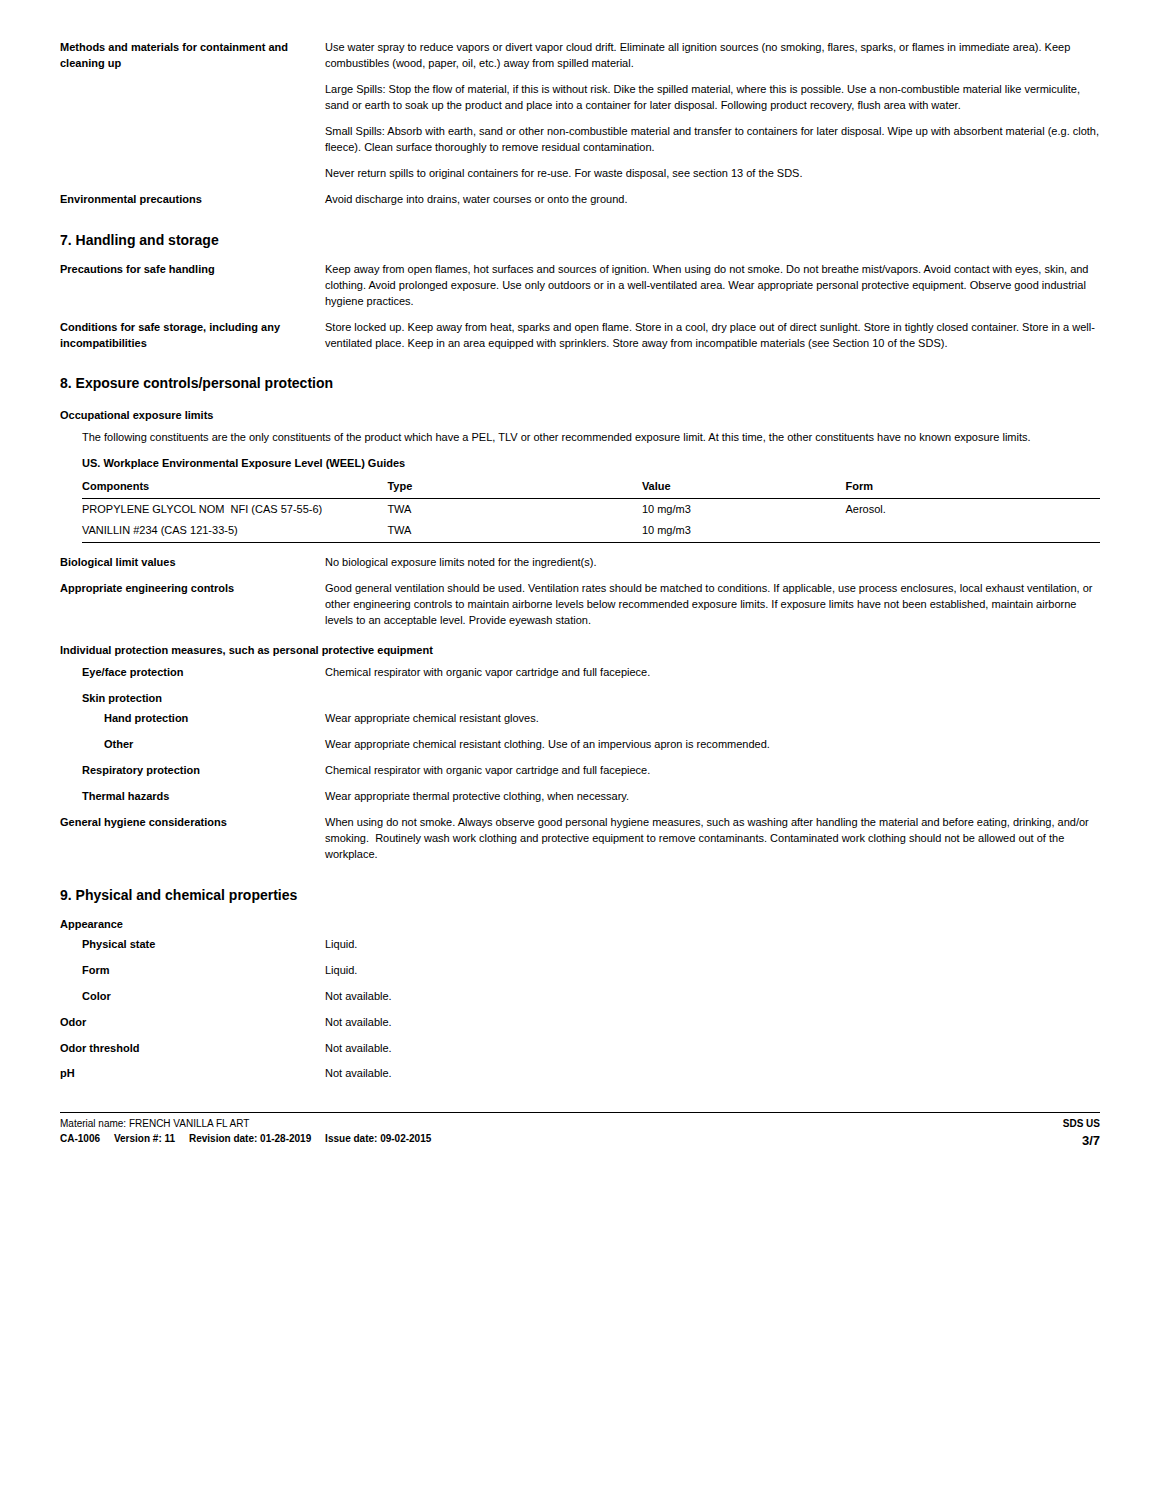Methods and materials for containment and cleaning up
Use water spray to reduce vapors or divert vapor cloud drift. Eliminate all ignition sources (no smoking, flares, sparks, or flames in immediate area). Keep combustibles (wood, paper, oil, etc.) away from spilled material.
Large Spills: Stop the flow of material, if this is without risk. Dike the spilled material, where this is possible. Use a non-combustible material like vermiculite, sand or earth to soak up the product and place into a container for later disposal. Following product recovery, flush area with water.
Small Spills: Absorb with earth, sand or other non-combustible material and transfer to containers for later disposal. Wipe up with absorbent material (e.g. cloth, fleece). Clean surface thoroughly to remove residual contamination.
Never return spills to original containers for re-use. For waste disposal, see section 13 of the SDS.
Environmental precautions
Avoid discharge into drains, water courses or onto the ground.
7. Handling and storage
Precautions for safe handling
Keep away from open flames, hot surfaces and sources of ignition. When using do not smoke. Do not breathe mist/vapors. Avoid contact with eyes, skin, and clothing. Avoid prolonged exposure. Use only outdoors or in a well-ventilated area. Wear appropriate personal protective equipment. Observe good industrial hygiene practices.
Conditions for safe storage, including any incompatibilities
Store locked up. Keep away from heat, sparks and open flame. Store in a cool, dry place out of direct sunlight. Store in tightly closed container. Store in a well-ventilated place. Keep in an area equipped with sprinklers. Store away from incompatible materials (see Section 10 of the SDS).
8. Exposure controls/personal protection
Occupational exposure limits
The following constituents are the only constituents of the product which have a PEL, TLV or other recommended exposure limit. At this time, the other constituents have no known exposure limits.
US. Workplace Environmental Exposure Level (WEEL) Guides
| Components | Type | Value | Form |
| --- | --- | --- | --- |
| PROPYLENE GLYCOL NOM NFI (CAS 57-55-6) | TWA | 10 mg/m3 | Aerosol. |
| VANILLIN #234 (CAS 121-33-5) | TWA | 10 mg/m3 | |
Biological limit values
No biological exposure limits noted for the ingredient(s).
Appropriate engineering controls
Good general ventilation should be used. Ventilation rates should be matched to conditions. If applicable, use process enclosures, local exhaust ventilation, or other engineering controls to maintain airborne levels below recommended exposure limits. If exposure limits have not been established, maintain airborne levels to an acceptable level. Provide eyewash station.
Individual protection measures, such as personal protective equipment
Eye/face protection
Chemical respirator with organic vapor cartridge and full facepiece.
Skin protection
Hand protection
Wear appropriate chemical resistant gloves.
Other
Wear appropriate chemical resistant clothing. Use of an impervious apron is recommended.
Respiratory protection
Chemical respirator with organic vapor cartridge and full facepiece.
Thermal hazards
Wear appropriate thermal protective clothing, when necessary.
General hygiene considerations
When using do not smoke. Always observe good personal hygiene measures, such as washing after handling the material and before eating, drinking, and/or smoking. Routinely wash work clothing and protective equipment to remove contaminants. Contaminated work clothing should not be allowed out of the workplace.
9. Physical and chemical properties
Appearance
Physical state
Liquid.
Form
Liquid.
Color
Not available.
Odor
Not available.
Odor threshold
Not available.
pH
Not available.
Material name: FRENCH VANILLA FL ART
CA-1006 Version #: 11 Revision date: 01-28-2019 Issue date: 09-02-2015
SDS US
3/7